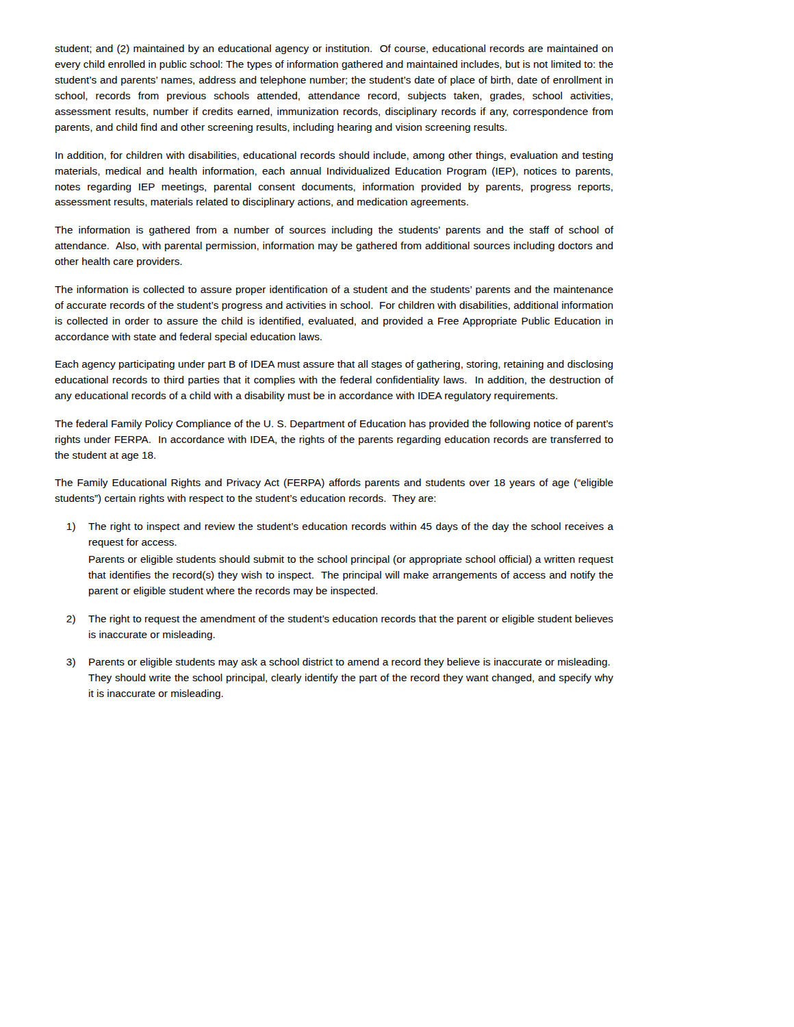student; and (2) maintained by an educational agency or institution. Of course, educational records are maintained on every child enrolled in public school: The types of information gathered and maintained includes, but is not limited to: the student’s and parents’ names, address and telephone number; the student’s date of place of birth, date of enrollment in school, records from previous schools attended, attendance record, subjects taken, grades, school activities, assessment results, number if credits earned, immunization records, disciplinary records if any, correspondence from parents, and child find and other screening results, including hearing and vision screening results.
In addition, for children with disabilities, educational records should include, among other things, evaluation and testing materials, medical and health information, each annual Individualized Education Program (IEP), notices to parents, notes regarding IEP meetings, parental consent documents, information provided by parents, progress reports, assessment results, materials related to disciplinary actions, and medication agreements.
The information is gathered from a number of sources including the students’ parents and the staff of school of attendance. Also, with parental permission, information may be gathered from additional sources including doctors and other health care providers.
The information is collected to assure proper identification of a student and the students’ parents and the maintenance of accurate records of the student’s progress and activities in school. For children with disabilities, additional information is collected in order to assure the child is identified, evaluated, and provided a Free Appropriate Public Education in accordance with state and federal special education laws.
Each agency participating under part B of IDEA must assure that all stages of gathering, storing, retaining and disclosing educational records to third parties that it complies with the federal confidentiality laws. In addition, the destruction of any educational records of a child with a disability must be in accordance with IDEA regulatory requirements.
The federal Family Policy Compliance of the U. S. Department of Education has provided the following notice of parent’s rights under FERPA. In accordance with IDEA, the rights of the parents regarding education records are transferred to the student at age 18.
The Family Educational Rights and Privacy Act (FERPA) affords parents and students over 18 years of age (“eligible students”) certain rights with respect to the student’s education records. They are:
The right to inspect and review the student’s education records within 45 days of the day the school receives a request for access.
Parents or eligible students should submit to the school principal (or appropriate school official) a written request that identifies the record(s) they wish to inspect. The principal will make arrangements of access and notify the parent or eligible student where the records may be inspected.
The right to request the amendment of the student’s education records that the parent or eligible student believes is inaccurate or misleading.
Parents or eligible students may ask a school district to amend a record they believe is inaccurate or misleading. They should write the school principal, clearly identify the part of the record they want changed, and specify why it is inaccurate or misleading.